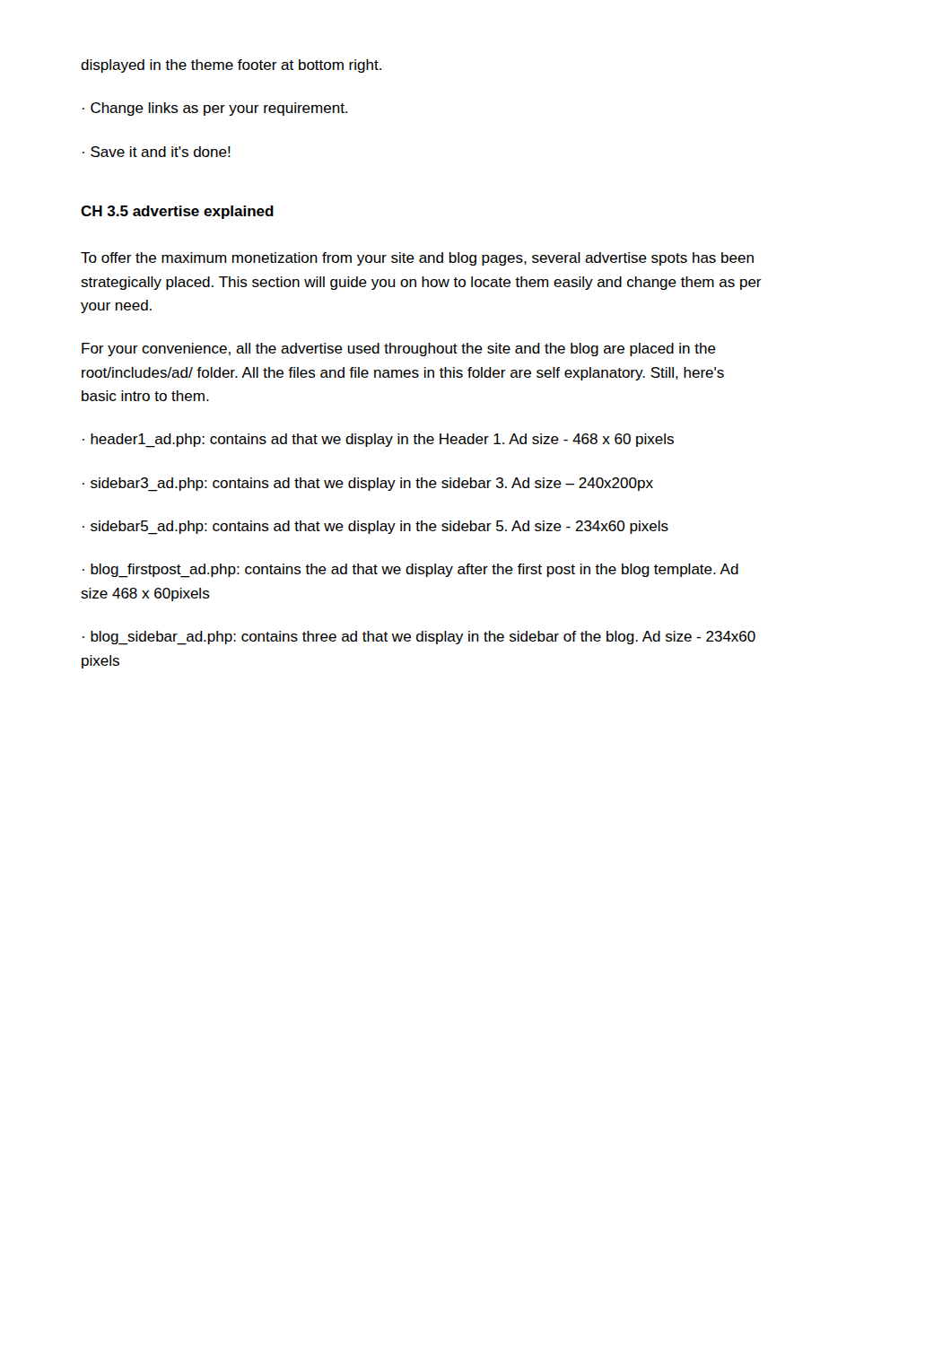displayed in the theme footer at bottom right.
· Change links as per your requirement.
· Save it and it's done!
CH 3.5 advertise explained
To offer the maximum monetization from your site and blog pages, several advertise spots has been strategically placed. This section will guide you on how to locate them easily and change them as per your need.
For your convenience, all the advertise used throughout the site and the blog are placed in the root/includes/ad/ folder. All the files and file names in this folder are self explanatory. Still, here's basic intro to them.
· header1_ad.php: contains ad that we display in the Header 1. Ad size - 468 x 60 pixels
· sidebar3_ad.php: contains ad that we display in the sidebar 3. Ad size – 240x200px
· sidebar5_ad.php: contains ad that we display in the sidebar 5. Ad size - 234x60 pixels
· blog_firstpost_ad.php: contains the ad that we display after the first post in the blog template. Ad size 468 x 60pixels
· blog_sidebar_ad.php: contains three ad that we display in the sidebar of the blog. Ad size - 234x60 pixels